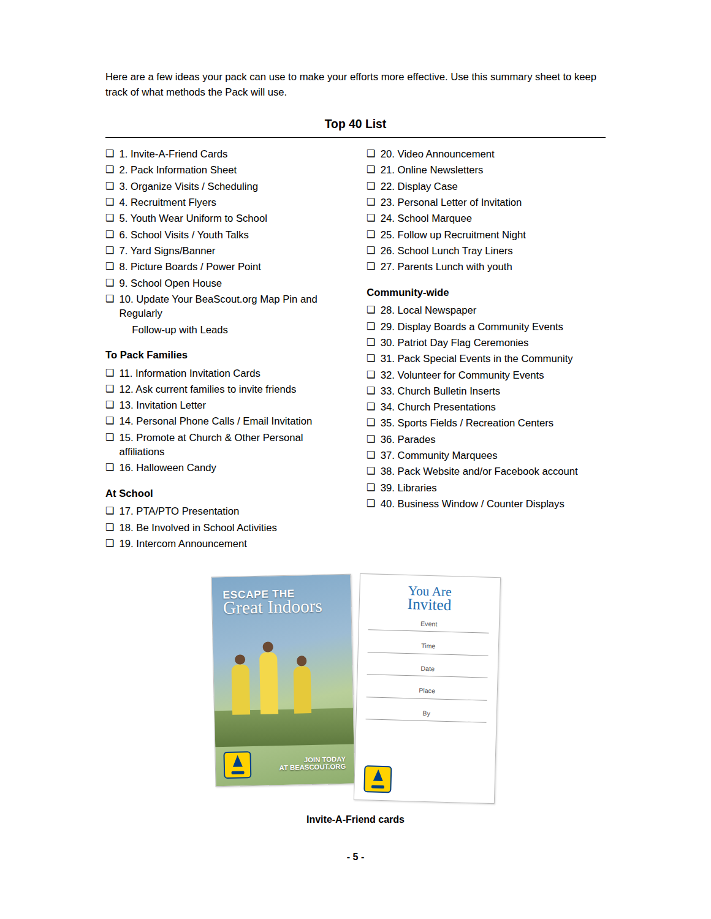Here are a few ideas your pack can use to make your efforts more effective. Use this summary sheet to keep track of what methods the Pack will use.
Top 40 List
1. Invite-A-Friend Cards
2. Pack Information Sheet
3. Organize Visits / Scheduling
4. Recruitment Flyers
5. Youth Wear Uniform to School
6. School Visits / Youth Talks
7. Yard Signs/Banner
8. Picture Boards / Power Point
9. School Open House
10. Update Your BeaScout.org Map Pin and Regularly
Follow-up with Leads
To Pack Families
11. Information Invitation Cards
12. Ask current families to invite friends
13. Invitation Letter
14. Personal Phone Calls / Email Invitation
15. Promote at Church & Other Personal affiliations
16. Halloween Candy
At School
17. PTA/PTO Presentation
18. Be Involved in School Activities
19. Intercom Announcement
20. Video Announcement
21. Online Newsletters
22. Display Case
23. Personal Letter of Invitation
24. School Marquee
25. Follow up Recruitment Night
26. School Lunch Tray Liners
27. Parents Lunch with youth
Community-wide
28. Local Newspaper
29. Display Boards a Community Events
30. Patriot Day Flag Ceremonies
31. Pack Special Events in the Community
32. Volunteer for Community Events
33. Church Bulletin Inserts
34. Church Presentations
35. Sports Fields / Recreation Centers
36. Parades
37. Community Marquees
38. Pack Website and/or Facebook account
39. Libraries
40. Business Window / Counter Displays
ESCAPE THE
Great Indoors
JOIN TODAY
AT BEASCOUT.ORG
You Are Invited
Event
Time
Date
Place
By
Invite-A-Friend cards
- 5 -